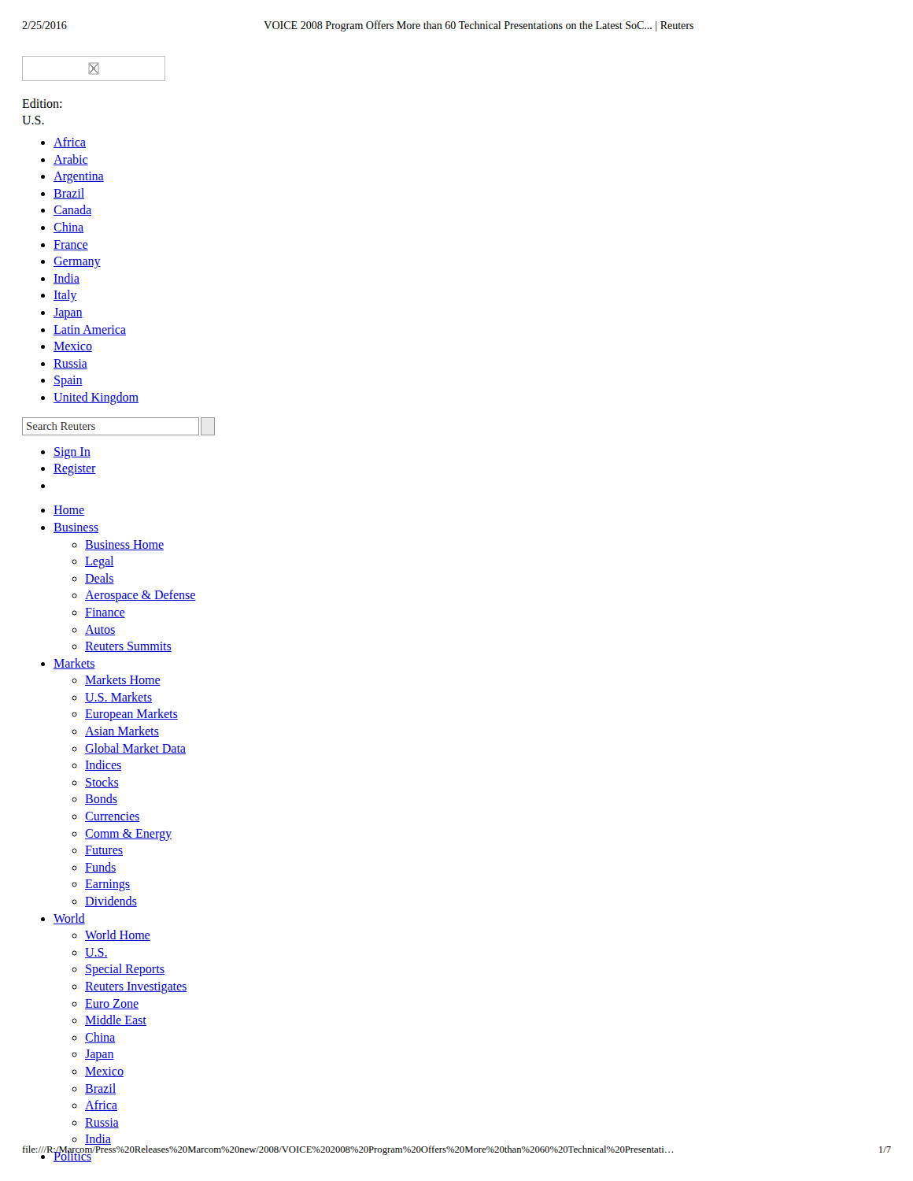2/25/2016 VOICE 2008 Program Offers More than 60 Technical Presentations on the Latest SoC... | Reuters
Edition:
U.S.
Africa
Arabic
Argentina
Brazil
Canada
China
France
Germany
India
Italy
Japan
Latin America
Mexico
Russia
Spain
United Kingdom
Sign In
Register
Home
Business
Business Home
Legal
Deals
Aerospace & Defense
Finance
Autos
Reuters Summits
Markets
Markets Home
U.S. Markets
European Markets
Asian Markets
Global Market Data
Indices
Stocks
Bonds
Currencies
Comm & Energy
Futures
Funds
Earnings
Dividends
World
World Home
U.S.
Special Reports
Reuters Investigates
Euro Zone
Middle East
China
Japan
Mexico
Brazil
Africa
Russia
India
Politics
file:///R:/Marcom/Press%20Releases%20Marcom%20new/2008/VOICE%202008%20Program%20Offers%20More%20than%2060%20Technical%20Presentati… 1/7